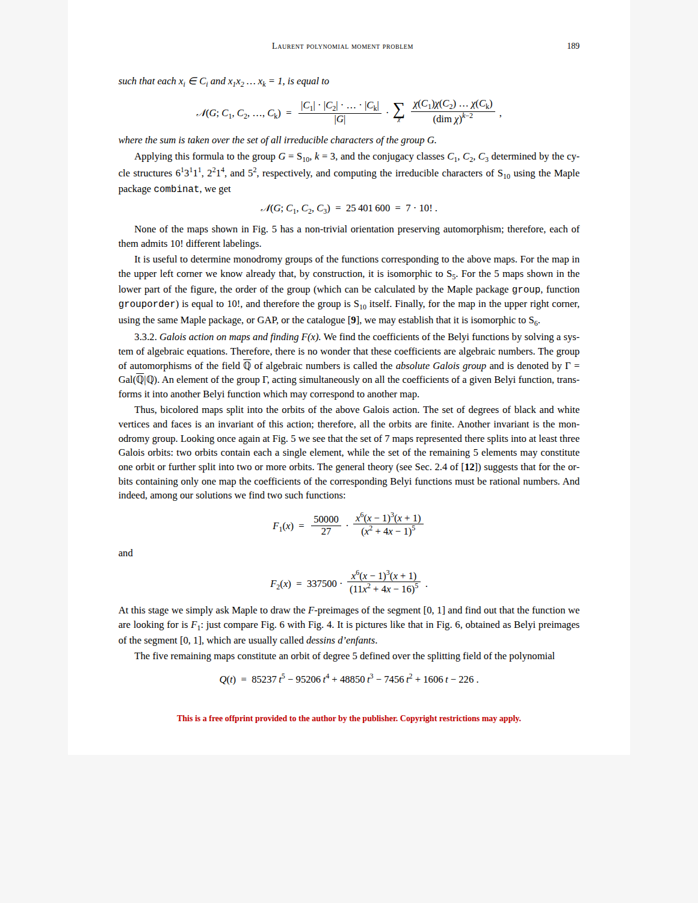Laurent polynomial moment problem 189
such that each xi ∈ Ci and x1x2 … xk = 1, is equal to
𝒩(G; C 1, C 2, …, Ck) = |C 1| · |C 2| · … · |Ck| |G| · ∑χ χ(C 1)χ(C 2) … χ(Ck) (dim χ)k−2 ,
where the sum is taken over the set of all irreducible characters of the group G.
Applying this formula to the group G = S10, k = 3, and the conjugacy classes C 1, C 2, C 3 determined by the cycle structures 613111, 2214, and 52, respectively, and computing the irreducible characters of S10 using the Maple package combinat, we get
𝒩(G; C 1, C 2, C 3) = 25 401 600 = 7 · 10! .
None of the maps shown in Fig. 5 has a non-trivial orientation preserving automorphism; therefore, each of them admits 10! different labelings.
It is useful to determine monodromy groups of the functions corresponding to the above maps. For the map in the upper left corner we know already that, by construction, it is isomorphic to S5. For the 5 maps shown in the lower part of the figure, the order of the group (which can be calculated by the Maple package group, function grouporder) is equal to 10!, and therefore the group is S10 itself. Finally, for the map in the upper right corner, using the same Maple package, or GAP, or the catalogue [9], we may establish that it is isomorphic to S6.
3.3.2. Galois action on maps and finding F(x). We find the coefficients of the Belyi functions by solving a system of algebraic equations. Therefore, there is no wonder that these coefficients are algebraic numbers. The group of automorphisms of the field ℚ of algebraic numbers is called the absolute Galois group and is denoted by Γ = Gal(ℚ|ℚ). An element of the group Γ, acting simultaneously on all the coefficients of a given Belyi function, transforms it into another Belyi function which may correspond to another map.
Thus, bicolored maps split into the orbits of the above Galois action. The set of degrees of black and white vertices and faces is an invariant of this action; therefore, all the orbits are finite. Another invariant is the monodromy group. Looking once again at Fig. 5 we see that the set of 7 maps represented there splits into at least three Galois orbits: two orbits contain each a single element, while the set of the remaining 5 elements may constitute one orbit or further split into two or more orbits. The general theory (see Sec. 2.4 of [12]) suggests that for the orbits containing only one map the coefficients of the corresponding Belyi functions must be rational numbers. And indeed, among our solutions we find two such functions:
F 1(x) = 5000027 · x 6(x − 1)3(x + 1) (x 2 + 4x − 1)5
and
F 2(x) = 337500 · x 6(x − 1)3(x + 1) (11x 2 + 4x − 16)5 .
At this stage we simply ask Maple to draw the F-preimages of the segment [0, 1] and find out that the function we are looking for is F 1: just compare Fig. 6 with Fig. 4. It is pictures like that in Fig. 6, obtained as Belyi preimages of the segment [0, 1], which are usually called dessins d’enfants.
The five remaining maps constitute an orbit of degree 5 defined over the splitting field of the polynomial
Q(t) = 85237 t 5 − 95206 t 4 + 48850 t 3 − 7456 t 2 + 1606 t − 226 .
This is a free offprint provided to the author by the publisher. Copyright restrictions may apply.